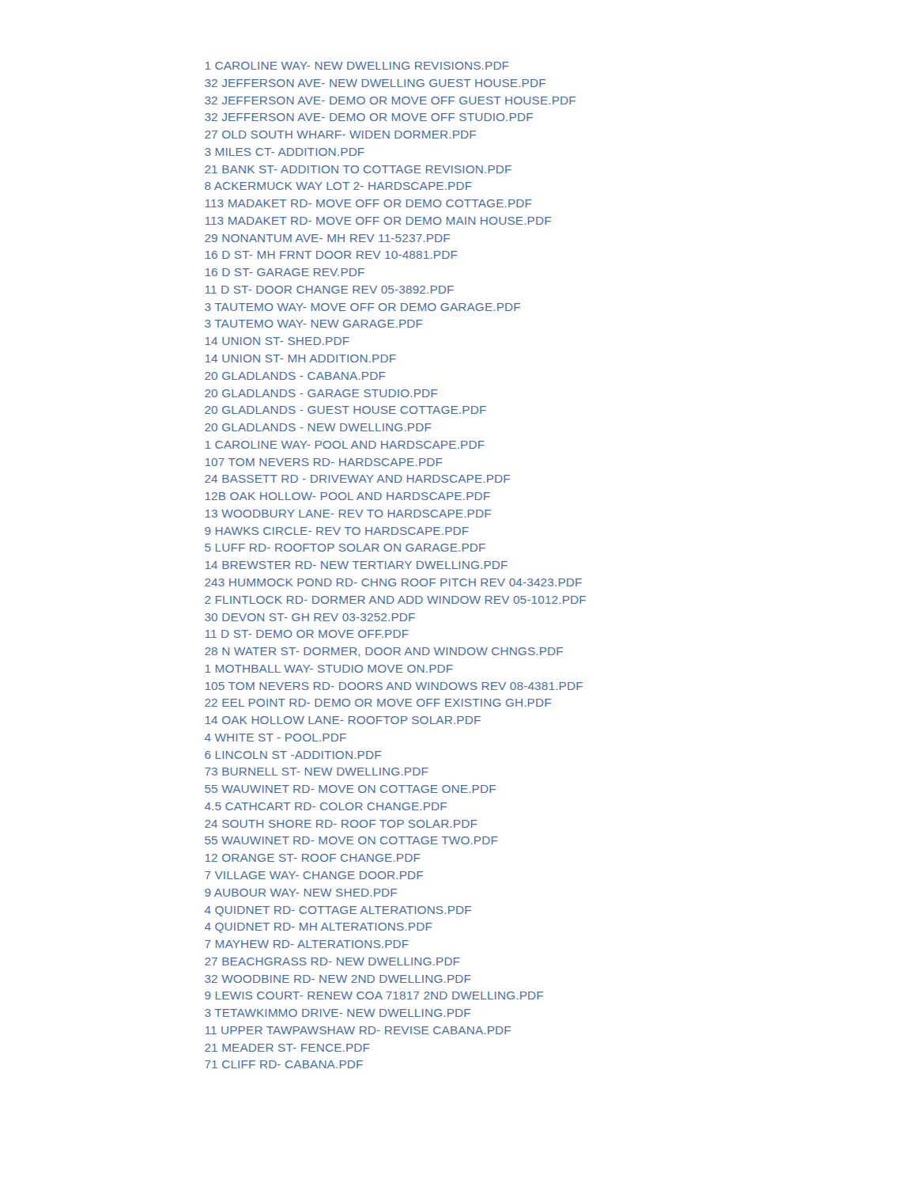1 CAROLINE WAY- NEW DWELLING REVISIONS.PDF
32 JEFFERSON AVE- NEW DWELLING GUEST HOUSE.PDF
32 JEFFERSON AVE- DEMO OR MOVE OFF GUEST HOUSE.PDF
32 JEFFERSON AVE- DEMO OR MOVE OFF STUDIO.PDF
27 OLD SOUTH WHARF- WIDEN DORMER.PDF
3 MILES CT- ADDITION.PDF
21 BANK ST- ADDITION TO COTTAGE REVISION.PDF
8 ACKERMUCK WAY LOT 2- HARDSCAPE.PDF
113 MADAKET RD- MOVE OFF OR DEMO COTTAGE.PDF
113 MADAKET RD- MOVE OFF OR DEMO MAIN HOUSE.PDF
29 NONANTUM AVE- MH REV 11-5237.PDF
16 D ST- MH FRNT DOOR REV 10-4881.PDF
16 D ST- GARAGE REV.PDF
11 D ST- DOOR CHANGE REV 05-3892.PDF
3 TAUTEMO WAY- MOVE OFF OR DEMO GARAGE.PDF
3 TAUTEMO WAY- NEW GARAGE.PDF
14 UNION ST- SHED.PDF
14 UNION ST- MH ADDITION.PDF
20 GLADLANDS - CABANA.PDF
20 GLADLANDS - GARAGE STUDIO.PDF
20 GLADLANDS - GUEST HOUSE COTTAGE.PDF
20 GLADLANDS - NEW DWELLING.PDF
1 CAROLINE WAY- POOL AND HARDSCAPE.PDF
107 TOM NEVERS RD- HARDSCAPE.PDF
24 BASSETT RD - DRIVEWAY AND HARDSCAPE.PDF
12B OAK HOLLOW- POOL AND HARDSCAPE.PDF
13 WOODBURY LANE- REV TO HARDSCAPE.PDF
9 HAWKS CIRCLE- REV TO HARDSCAPE.PDF
5 LUFF RD- ROOFTOP SOLAR ON GARAGE.PDF
14 BREWSTER RD- NEW TERTIARY DWELLING.PDF
243 HUMMOCK POND RD- CHNG ROOF PITCH REV 04-3423.PDF
2 FLINTLOCK RD- DORMER AND ADD WINDOW REV 05-1012.PDF
30 DEVON ST- GH REV 03-3252.PDF
11 D ST- DEMO OR MOVE OFF.PDF
28 N WATER ST- DORMER, DOOR AND WINDOW CHNGS.PDF
1 MOTHBALL WAY- STUDIO MOVE ON.PDF
105 TOM NEVERS RD- DOORS AND WINDOWS REV 08-4381.PDF
22 EEL POINT RD- DEMO OR MOVE OFF EXISTING GH.PDF
14 OAK HOLLOW LANE- ROOFTOP SOLAR.PDF
4 WHITE ST - POOL.PDF
6 LINCOLN ST -ADDITION.PDF
73 BURNELL ST- NEW DWELLING.PDF
55 WAUWINET RD- MOVE ON COTTAGE ONE.PDF
4.5 CATHCART RD- COLOR CHANGE.PDF
24 SOUTH SHORE RD- ROOF TOP SOLAR.PDF
55 WAUWINET RD- MOVE ON COTTAGE TWO.PDF
12 ORANGE ST- ROOF CHANGE.PDF
7 VILLAGE WAY- CHANGE DOOR.PDF
9 AUBOUR WAY- NEW SHED.PDF
4 QUIDNET RD- COTTAGE ALTERATIONS.PDF
4 QUIDNET RD- MH ALTERATIONS.PDF
7 MAYHEW RD- ALTERATIONS.PDF
27 BEACHGRASS RD- NEW DWELLING.PDF
32 WOODBINE RD- NEW 2ND DWELLING.PDF
9 LEWIS COURT- RENEW COA 71817 2ND DWELLING.PDF
3 TETAWKIMMO DRIVE- NEW DWELLING.PDF
11 UPPER TAWPAWSHAW RD- REVISE CABANA.PDF
21 MEADER ST- FENCE.PDF
71 CLIFF RD- CABANA.PDF